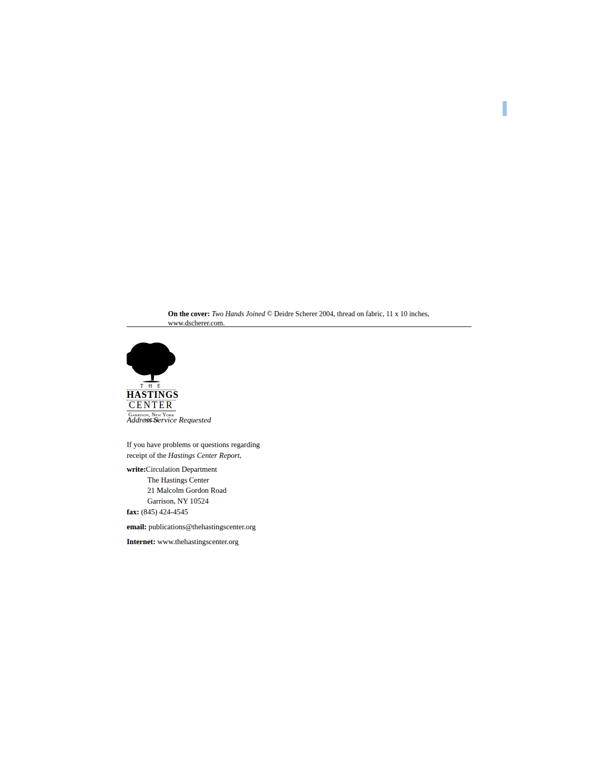On the cover: Two Hands Joined © Deidre Scherer 2004, thread on fabric, 11 x 10 inches, www.dscherer.com.
T H E HASTINGS CENTER Garrison, New York 10524
Address Service Requested
If you have problems or questions regarding
receipt of the Hastings Center Report,
write: Circulation Department The Hastings Center 21 Malcolm Gordon Road Garrison, NY 10524
fax: (845) 424-4545
email: publications@thehastingscenter.org
Internet: www.thehastingscenter.org